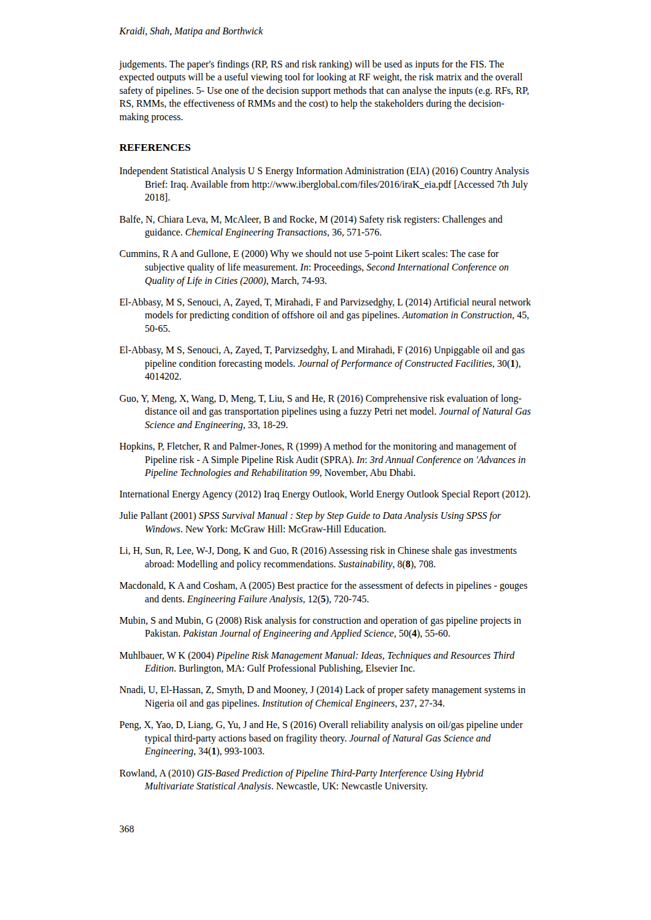Kraidi, Shah, Matipa and Borthwick
judgements. The paper's findings (RP, RS and risk ranking) will be used as inputs for the FIS. The expected outputs will be a useful viewing tool for looking at RF weight, the risk matrix and the overall safety of pipelines. 5- Use one of the decision support methods that can analyse the inputs (e.g. RFs, RP, RS, RMMs, the effectiveness of RMMs and the cost) to help the stakeholders during the decision-making process.
REFERENCES
Independent Statistical Analysis U S Energy Information Administration (EIA) (2016) Country Analysis Brief: Iraq. Available from http://www.iberglobal.com/files/2016/iraK_eia.pdf [Accessed 7th July 2018].
Balfe, N, Chiara Leva, M, McAleer, B and Rocke, M (2014) Safety risk registers: Challenges and guidance. Chemical Engineering Transactions, 36, 571-576.
Cummins, R A and Gullone, E (2000) Why we should not use 5-point Likert scales: The case for subjective quality of life measurement. In: Proceedings, Second International Conference on Quality of Life in Cities (2000), March, 74-93.
El-Abbasy, M S, Senouci, A, Zayed, T, Mirahadi, F and Parvizsedghy, L (2014) Artificial neural network models for predicting condition of offshore oil and gas pipelines. Automation in Construction, 45, 50-65.
El-Abbasy, M S, Senouci, A, Zayed, T, Parvizsedghy, L and Mirahadi, F (2016) Unpiggable oil and gas pipeline condition forecasting models. Journal of Performance of Constructed Facilities, 30(1), 4014202.
Guo, Y, Meng, X, Wang, D, Meng, T, Liu, S and He, R (2016) Comprehensive risk evaluation of long-distance oil and gas transportation pipelines using a fuzzy Petri net model. Journal of Natural Gas Science and Engineering, 33, 18-29.
Hopkins, P, Fletcher, R and Palmer-Jones, R (1999) A method for the monitoring and management of Pipeline risk - A Simple Pipeline Risk Audit (SPRA). In: 3rd Annual Conference on 'Advances in Pipeline Technologies and Rehabilitation 99, November, Abu Dhabi.
International Energy Agency (2012) Iraq Energy Outlook, World Energy Outlook Special Report (2012).
Julie Pallant (2001) SPSS Survival Manual : Step by Step Guide to Data Analysis Using SPSS for Windows. New York: McGraw Hill: McGraw-Hill Education.
Li, H, Sun, R, Lee, W-J, Dong, K and Guo, R (2016) Assessing risk in Chinese shale gas investments abroad: Modelling and policy recommendations. Sustainability, 8(8), 708.
Macdonald, K A and Cosham, A (2005) Best practice for the assessment of defects in pipelines - gouges and dents. Engineering Failure Analysis, 12(5), 720-745.
Mubin, S and Mubin, G (2008) Risk analysis for construction and operation of gas pipeline projects in Pakistan. Pakistan Journal of Engineering and Applied Science, 50(4), 55-60.
Muhlbauer, W K (2004) Pipeline Risk Management Manual: Ideas, Techniques and Resources Third Edition. Burlington, MA: Gulf Professional Publishing, Elsevier Inc.
Nnadi, U, El-Hassan, Z, Smyth, D and Mooney, J (2014) Lack of proper safety management systems in Nigeria oil and gas pipelines. Institution of Chemical Engineers, 237, 27-34.
Peng, X, Yao, D, Liang, G, Yu, J and He, S (2016) Overall reliability analysis on oil/gas pipeline under typical third-party actions based on fragility theory. Journal of Natural Gas Science and Engineering, 34(1), 993-1003.
Rowland, A (2010) GIS-Based Prediction of Pipeline Third-Party Interference Using Hybrid Multivariate Statistical Analysis. Newcastle, UK: Newcastle University.
368